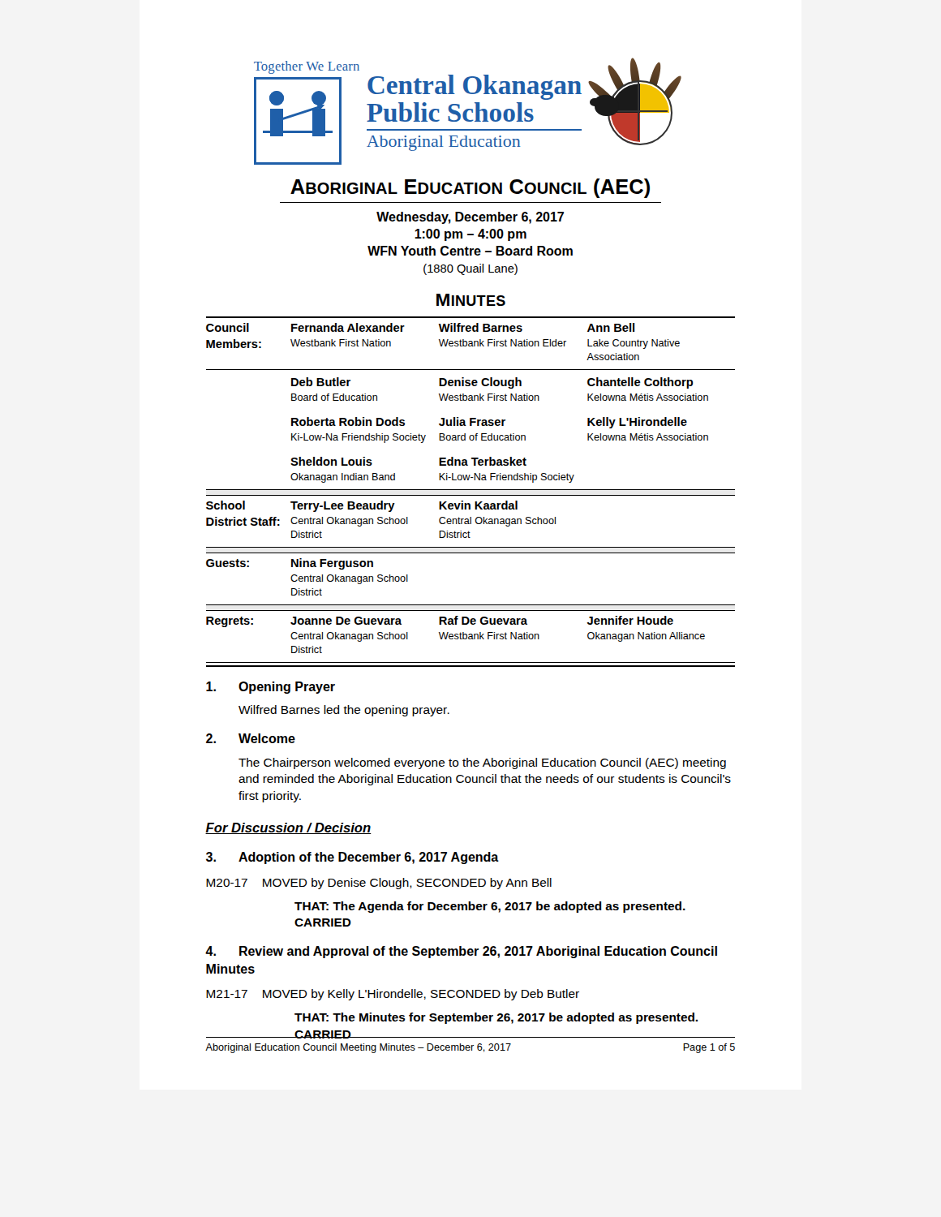Together We Learn
Central Okanagan
Public Schools
Aboriginal Education
ABORIGINAL EDUCATION COUNCIL (AEC)
Wednesday, December 6, 2017
1:00 pm – 4:00 pm
WFN Youth Centre – Board Room
(1880 Quail Lane)
MINUTES
| Council Members: | Fernanda Alexander Westbank First Nation | Wilfred Barnes Westbank First Nation Elder | Ann Bell Lake Country Native Association |
| | Deb Butler Board of Education | Denise Clough Westbank First Nation | Chantelle Colthorp Kelowna Métis Association |
| | Roberta Robin Dods Ki-Low-Na Friendship Society | Julia Fraser Board of Education | Kelly L'Hirondelle Kelowna Métis Association |
| | Sheldon Louis Okanagan Indian Band | Edna Terbasket Ki-Low-Na Friendship Society | |
| School District Staff: | Terry-Lee Beaudry Central Okanagan School District | Kevin Kaardal Central Okanagan School District | |
| Guests: | Nina Ferguson Central Okanagan School District | | |
| Regrets: | Joanne De Guevara Central Okanagan School District | Raf De Guevara Westbank First Nation | Jennifer Houde Okanagan Nation Alliance |
1. Opening Prayer
Wilfred Barnes led the opening prayer.
2. Welcome
The Chairperson welcomed everyone to the Aboriginal Education Council (AEC) meeting and reminded the Aboriginal Education Council that the needs of our students is Council's first priority.
For Discussion / Decision
3. Adoption of the December 6, 2017 Agenda
M20-17 MOVED by Denise Clough, SECONDED by Ann Bell
THAT: The Agenda for December 6, 2017 be adopted as presented.
CARRIED
4. Review and Approval of the September 26, 2017 Aboriginal Education Council Minutes
M21-17 MOVED by Kelly L'Hirondelle, SECONDED by Deb Butler
THAT: The Minutes for September 26, 2017 be adopted as presented.
CARRIED
Aboriginal Education Council Meeting Minutes – December 6, 2017
Page 1 of 5